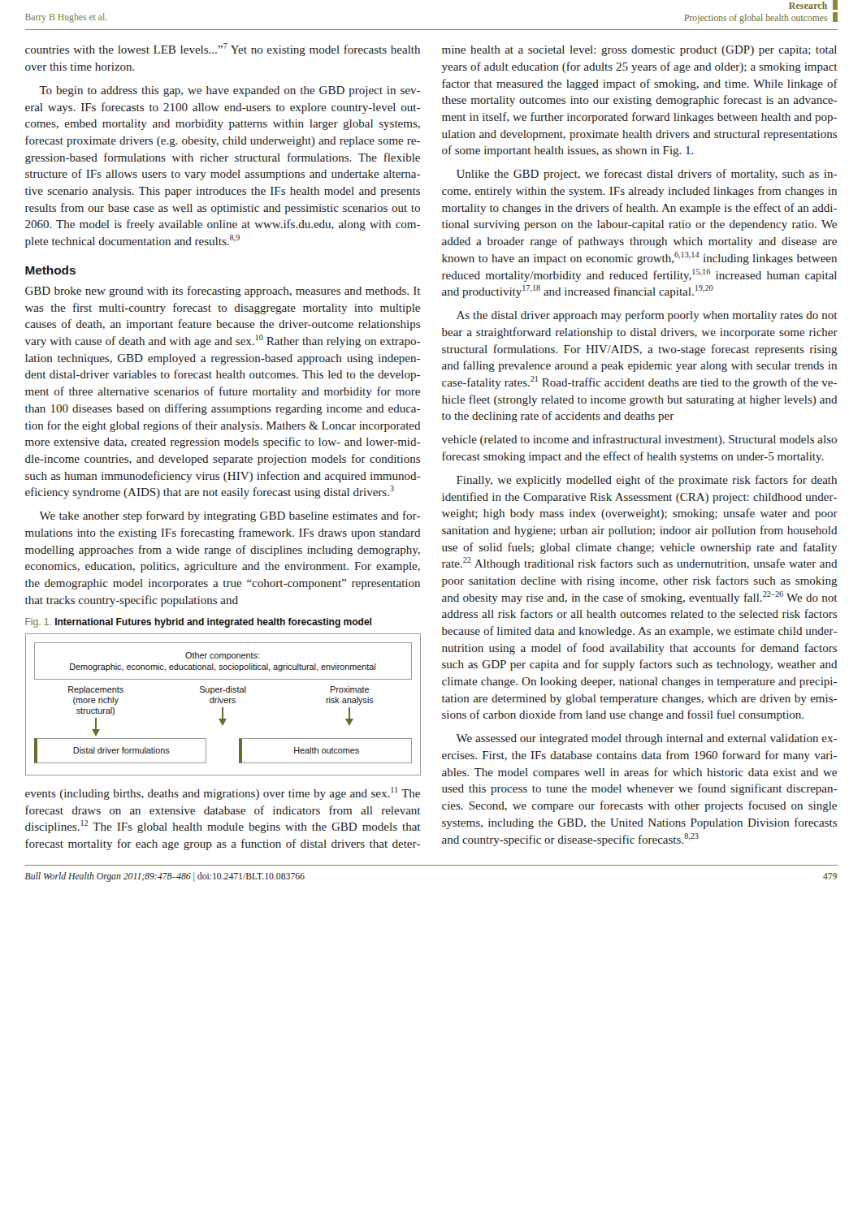Barry B Hughes et al.
Research Projections of global health outcomes
countries with the lowest LEB levels...”7 Yet no existing model forecasts health over this time horizon.
To begin to address this gap, we have expanded on the GBD project in several ways. IFs forecasts to 2100 allow end-users to explore country-level outcomes, embed mortality and morbidity patterns within larger global systems, forecast proximate drivers (e.g. obesity, child underweight) and replace some regression-based formulations with richer structural formulations. The flexible structure of IFs allows users to vary model assumptions and undertake alternative scenario analysis. This paper introduces the IFs health model and presents results from our base case as well as optimistic and pessimistic scenarios out to 2060. The model is freely available online at www.ifs.du.edu, along with complete technical documentation and results.8,9
Methods
GBD broke new ground with its forecasting approach, measures and methods. It was the first multi-country forecast to disaggregate mortality into multiple causes of death, an important feature because the driver-outcome relationships vary with cause of death and with age and sex.10 Rather than relying on extrapolation techniques, GBD employed a regression-based approach using independent distal-driver variables to forecast health outcomes. This led to the development of three alternative scenarios of future mortality and morbidity for more than 100 diseases based on differing assumptions regarding income and education for the eight global regions of their analysis. Mathers & Loncar incorporated more extensive data, created regression models specific to low- and lower-middle-income countries, and developed separate projection models for conditions such as human immunodeficiency virus (HIV) infection and acquired immunodeficiency syndrome (AIDS) that are not easily forecast using distal drivers.3
We take another step forward by integrating GBD baseline estimates and formulations into the existing IFs forecasting framework. IFs draws upon standard modelling approaches from a wide range of disciplines including demography, economics, education, politics, agriculture and the environment. For example, the demographic model incorporates a true “cohort-component” representation that tracks country-specific populations and
Fig. 1. International Futures hybrid and integrated health forecasting model
Other components:
Demographic, economic, educational, sociopolitical, agricultural, environmental
Replacements
(more richly
structural)
Super-distal
drivers
Proximate
risk analysis
Distal driver formulations
Health outcomes
events (including births, deaths and migrations) over time by age and sex.11 The forecast draws on an extensive database of indicators from all relevant disciplines.12 The IFs global health module begins with the GBD models that forecast mortality for each age group as a function of distal drivers that determine health at a societal level: gross domestic product (GDP) per capita; total years of adult education (for adults 25 years of age and older); a smoking impact factor that measured the lagged impact of smoking, and time. While linkage of these mortality outcomes into our existing demographic forecast is an advancement in itself, we further incorporated forward linkages between health and population and development, proximate health drivers and structural representations of some important health issues, as shown in Fig. 1.
Unlike the GBD project, we forecast distal drivers of mortality, such as income, entirely within the system. IFs already included linkages from changes in mortality to changes in the drivers of health. An example is the effect of an additional surviving person on the labour-capital ratio or the dependency ratio. We added a broader range of pathways through which mortality and disease are known to have an impact on economic growth,6,13,14 including linkages between reduced mortality/morbidity and reduced fertility,15,16 increased human capital and productivity17,18 and increased financial capital.19,20
As the distal driver approach may perform poorly when mortality rates do not bear a straightforward relationship to distal drivers, we incorporate some richer structural formulations. For HIV/AIDS, a two-stage forecast represents rising and falling prevalence around a peak epidemic year along with secular trends in case-fatality rates.21 Road-traffic accident deaths are tied to the growth of the vehicle fleet (strongly related to income growth but saturating at higher levels) and to the declining rate of accidents and deaths per
vehicle (related to income and infrastructural investment). Structural models also forecast smoking impact and the effect of health systems on under-5 mortality.
Finally, we explicitly modelled eight of the proximate risk factors for death identified in the Comparative Risk Assessment (CRA) project: childhood underweight; high body mass index (overweight); smoking; unsafe water and poor sanitation and hygiene; urban air pollution; indoor air pollution from household use of solid fuels; global climate change; vehicle ownership rate and fatality rate.22 Although traditional risk factors such as undernutrition, unsafe water and poor sanitation decline with rising income, other risk factors such as smoking and obesity may rise and, in the case of smoking, eventually fall.22–26 We do not address all risk factors or all health outcomes related to the selected risk factors because of limited data and knowledge. As an example, we estimate child undernutrition using a model of food availability that accounts for demand factors such as GDP per capita and for supply factors such as technology, weather and climate change. On looking deeper, national changes in temperature and precipitation are determined by global temperature changes, which are driven by emissions of carbon dioxide from land use change and fossil fuel consumption.
We assessed our integrated model through internal and external validation exercises. First, the IFs database contains data from 1960 forward for many variables. The model compares well in areas for which historic data exist and we used this process to tune the model whenever we found significant discrepancies. Second, we compare our forecasts with other projects focused on single systems, including the GBD, the United Nations Population Division forecasts and country-specific or disease-specific forecasts.8,23
Bull World Health Organ 2011;89:478–486 | doi:10.2471/BLT.10.083766
479